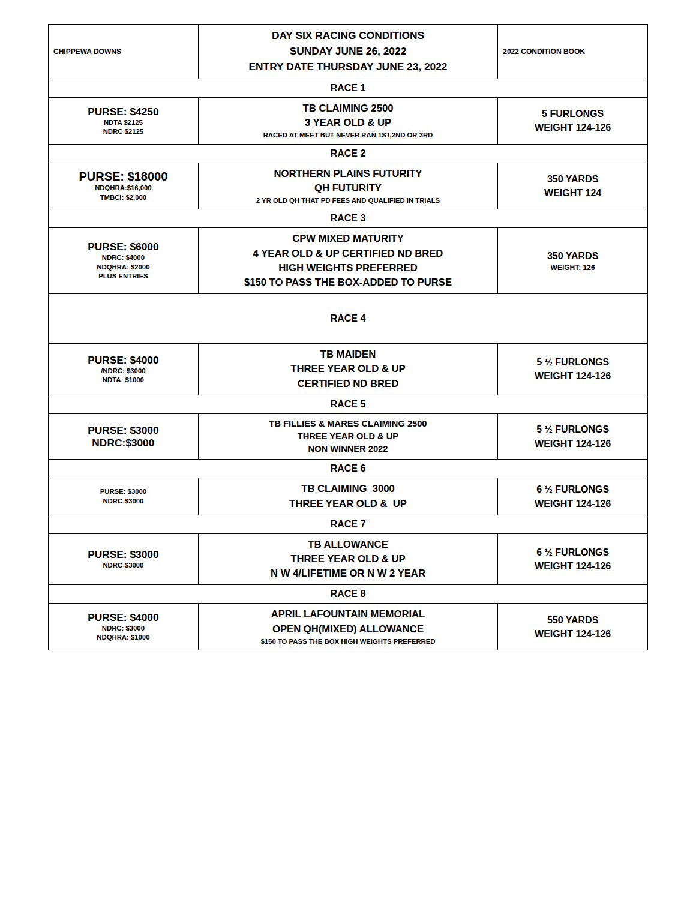| CHIPPEWA DOWNS | DAY SIX RACING CONDITIONS SUNDAY JUNE 26, 2022 ENTRY DATE THURSDAY JUNE 23, 2022 | 2022 CONDITION BOOK |
| RACE 1 |
| PURSE: $4250 NDTA $2125 NDRC $2125 | TB CLAIMING 2500 3 YEAR OLD & UP RACED AT MEET BUT NEVER RAN 1ST,2ND OR 3RD | 5 FURLONGS WEIGHT 124-126 |
| RACE 2 |
| PURSE: $18000 NDQHRA:$16,000 TMBCI: $2,000 | NORTHERN PLAINS FUTURITY QH FUTURITY 2 YR OLD QH THAT PD FEES AND QUALIFIED IN TRIALS | 350 YARDS WEIGHT 124 |
| RACE 3 |
| PURSE: $6000 NDRC: $4000 NDQHRA: $2000 PLUS ENTRIES | CPW MIXED MATURITY 4 YEAR OLD & UP CERTIFIED ND BRED HIGH WEIGHTS PREFERRED $150 TO PASS THE BOX-ADDED TO PURSE | 350 YARDS WEIGHT: 126 |
| RACE 4 |
| PURSE: $4000 /NDRC: $3000 NDTA: $1000 | TB MAIDEN THREE YEAR OLD & UP CERTIFIED ND BRED | 5 ½ FURLONGS WEIGHT 124-126 |
| RACE 5 |
| PURSE: $3000 NDRC:$3000 | TB FILLIES & MARES CLAIMING 2500 THREE YEAR OLD & UP NON WINNER 2022 | 5 ½ FURLONGS WEIGHT 124-126 |
| RACE 6 |
| PURSE: $3000 NDRC-$3000 | TB CLAIMING 3000 THREE YEAR OLD & UP | 6 ½ FURLONGS WEIGHT 124-126 |
| RACE 7 |
| PURSE: $3000 NDRC-$3000 | TB ALLOWANCE THREE YEAR OLD & UP N W 4/LIFETIME OR N W 2 YEAR | 6 ½ FURLONGS WEIGHT 124-126 |
| RACE 8 |
| PURSE: $4000 NDRC: $3000 NDQHRA: $1000 | APRIL LAFOUNTAIN MEMORIAL OPEN QH(MIXED) ALLOWANCE $150 TO PASS THE BOX HIGH WEIGHTS PREFERRED | 550 YARDS WEIGHT 124-126 |